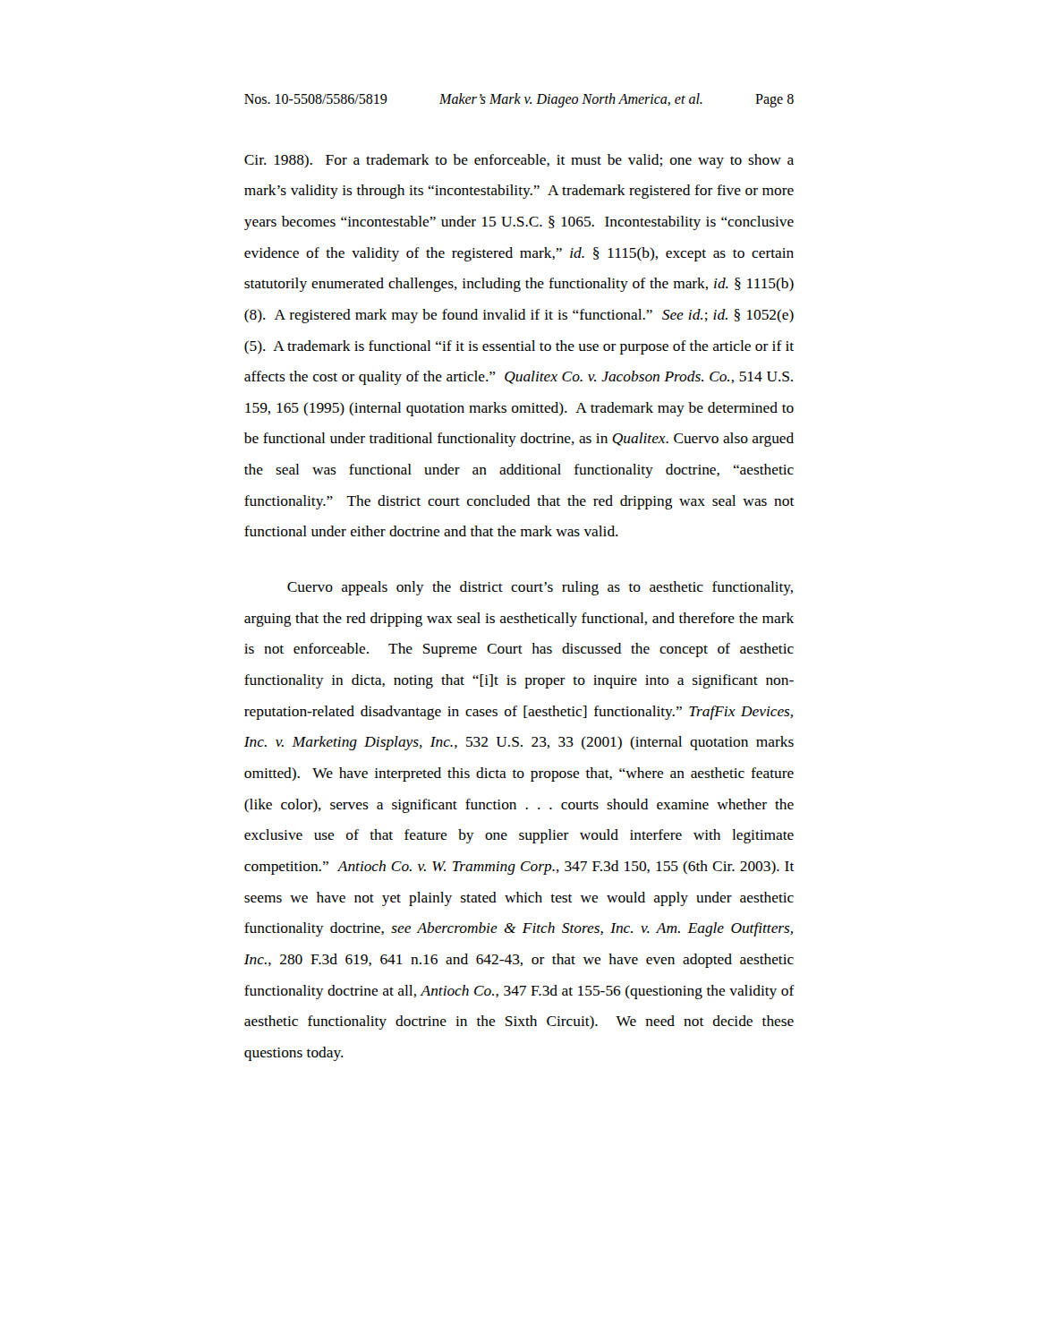Nos. 10-5508/5586/5819 Maker’s Mark v. Diageo North America, et al. Page 8
Cir. 1988). For a trademark to be enforceable, it must be valid; one way to show a mark’s validity is through its “incontestability.” A trademark registered for five or more years becomes “incontestable” under 15 U.S.C. § 1065. Incontestability is “conclusive evidence of the validity of the registered mark,” id. § 1115(b), except as to certain statutorily enumerated challenges, including the functionality of the mark, id. § 1115(b)(8). A registered mark may be found invalid if it is “functional.” See id.; id. § 1052(e)(5). A trademark is functional “if it is essential to the use or purpose of the article or if it affects the cost or quality of the article.” Qualitex Co. v. Jacobson Prods. Co., 514 U.S. 159, 165 (1995) (internal quotation marks omitted). A trademark may be determined to be functional under traditional functionality doctrine, as in Qualitex. Cuervo also argued the seal was functional under an additional functionality doctrine, “aesthetic functionality.” The district court concluded that the red dripping wax seal was not functional under either doctrine and that the mark was valid.
Cuervo appeals only the district court’s ruling as to aesthetic functionality, arguing that the red dripping wax seal is aesthetically functional, and therefore the mark is not enforceable. The Supreme Court has discussed the concept of aesthetic functionality in dicta, noting that “[i]t is proper to inquire into a significant non-reputation-related disadvantage in cases of [aesthetic] functionality.” TrafFix Devices, Inc. v. Marketing Displays, Inc., 532 U.S. 23, 33 (2001) (internal quotation marks omitted). We have interpreted this dicta to propose that, “where an aesthetic feature (like color), serves a significant function . . . courts should examine whether the exclusive use of that feature by one supplier would interfere with legitimate competition.” Antioch Co. v. W. Tramming Corp., 347 F.3d 150, 155 (6th Cir. 2003). It seems we have not yet plainly stated which test we would apply under aesthetic functionality doctrine, see Abercrombie & Fitch Stores, Inc. v. Am. Eagle Outfitters, Inc., 280 F.3d 619, 641 n.16 and 642-43, or that we have even adopted aesthetic functionality doctrine at all, Antioch Co., 347 F.3d at 155-56 (questioning the validity of aesthetic functionality doctrine in the Sixth Circuit). We need not decide these questions today.